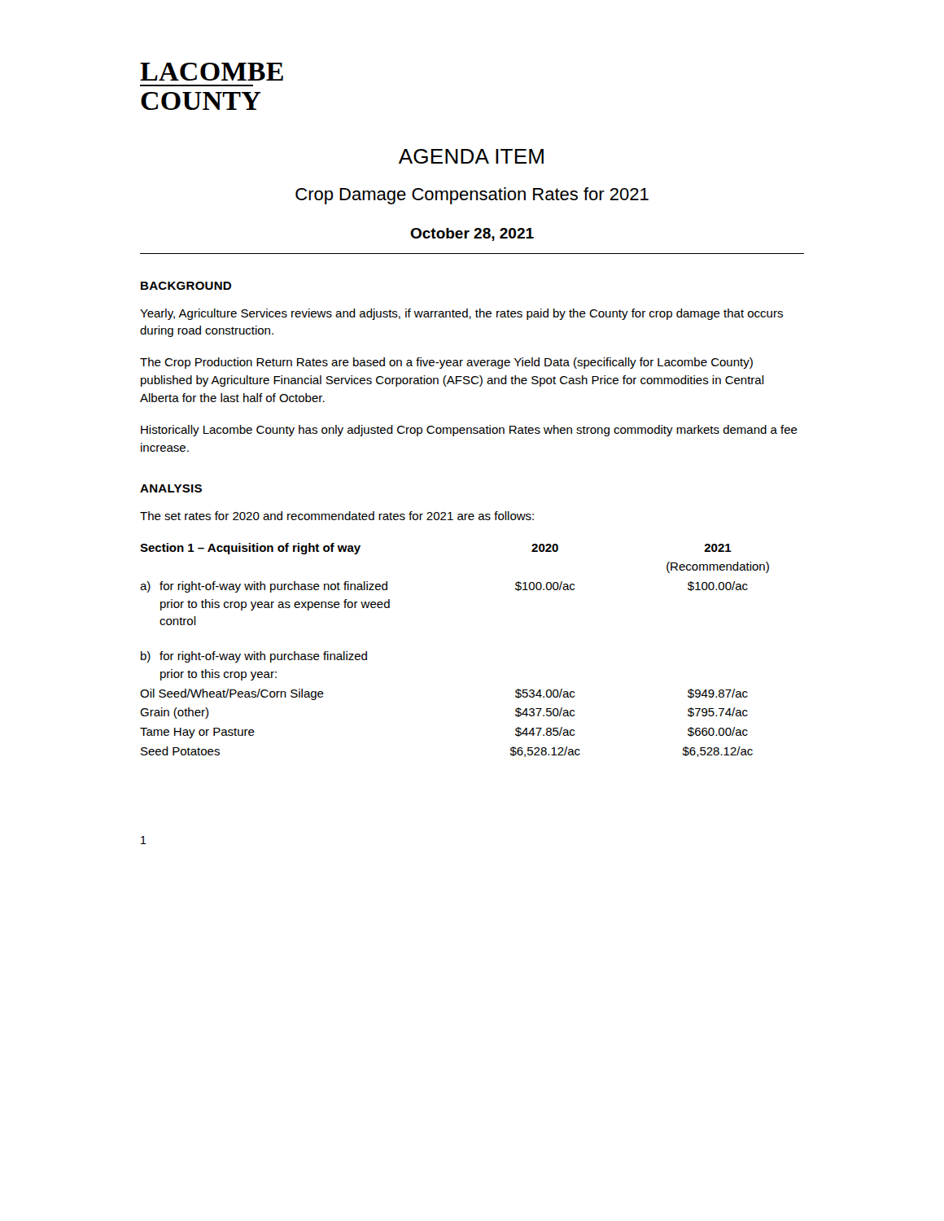LACOMBE COUNTY
AGENDA ITEM
Crop Damage Compensation Rates for 2021
October 28, 2021
BACKGROUND
Yearly, Agriculture Services reviews and adjusts, if warranted, the rates paid by the County for crop damage that occurs during road construction.
The Crop Production Return Rates are based on a five-year average Yield Data (specifically for Lacombe County) published by Agriculture Financial Services Corporation (AFSC) and the Spot Cash Price for commodities in Central Alberta for the last half of October.
Historically Lacombe County has only adjusted Crop Compensation Rates when strong commodity markets demand a fee increase.
ANALYSIS
The set rates for 2020 and recommendated rates for 2021 are as follows:
| Section 1 – Acquisition of right of way | 2020 | 2021 |
| | | (Recommendation) |
| a) for right-of-way with purchase not finalized prior to this crop year as expense for weed control | $100.00/ac | $100.00/ac |
| b) for right-of-way with purchase finalized prior to this crop year: | | |
| Oil Seed/Wheat/Peas/Corn Silage | $534.00/ac | $949.87/ac |
| Grain (other) | $437.50/ac | $795.74/ac |
| Tame Hay or Pasture | $447.85/ac | $660.00/ac |
| Seed Potatoes | $6,528.12/ac | $6,528.12/ac |
1